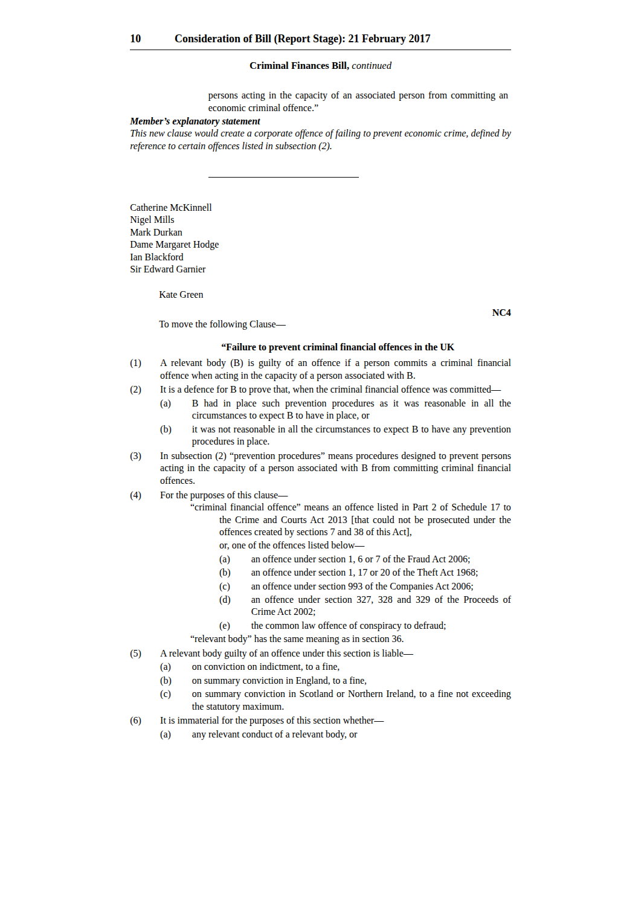10 Consideration of Bill (Report Stage): 21 February 2017
Criminal Finances Bill, continued
persons acting in the capacity of an associated person from committing an economic criminal offence.”
Member’s explanatory statement
This new clause would create a corporate offence of failing to prevent economic crime, defined by reference to certain offences listed in subsection (2).
Catherine McKinnell
Nigel Mills
Mark Durkan
Dame Margaret Hodge
Ian Blackford
Sir Edward Garnier
Kate Green
NC4
To move the following Clause—
“Failure to prevent criminal financial offences in the UK
(1) A relevant body (B) is guilty of an offence if a person commits a criminal financial offence when acting in the capacity of a person associated with B.
(2) It is a defence for B to prove that, when the criminal financial offence was committed—
(a) B had in place such prevention procedures as it was reasonable in all the circumstances to expect B to have in place, or
(b) it was not reasonable in all the circumstances to expect B to have any prevention procedures in place.
(3) In subsection (2) “prevention procedures” means procedures designed to prevent persons acting in the capacity of a person associated with B from committing criminal financial offences.
(4) For the purposes of this clause—
“criminal financial offence” means an offence listed in Part 2 of Schedule 17 to the Crime and Courts Act 2013 [that could not be prosecuted under the offences created by sections 7 and 38 of this Act],
or, one of the offences listed below—
(a) an offence under section 1, 6 or 7 of the Fraud Act 2006;
(b) an offence under section 1, 17 or 20 of the Theft Act 1968;
(c) an offence under section 993 of the Companies Act 2006;
(d) an offence under section 327, 328 and 329 of the Proceeds of Crime Act 2002;
(e) the common law offence of conspiracy to defraud;
“relevant body” has the same meaning as in section 36.
(5) A relevant body guilty of an offence under this section is liable—
(a) on conviction on indictment, to a fine,
(b) on summary conviction in England, to a fine,
(c) on summary conviction in Scotland or Northern Ireland, to a fine not exceeding the statutory maximum.
(6) It is immaterial for the purposes of this section whether—
(a) any relevant conduct of a relevant body, or